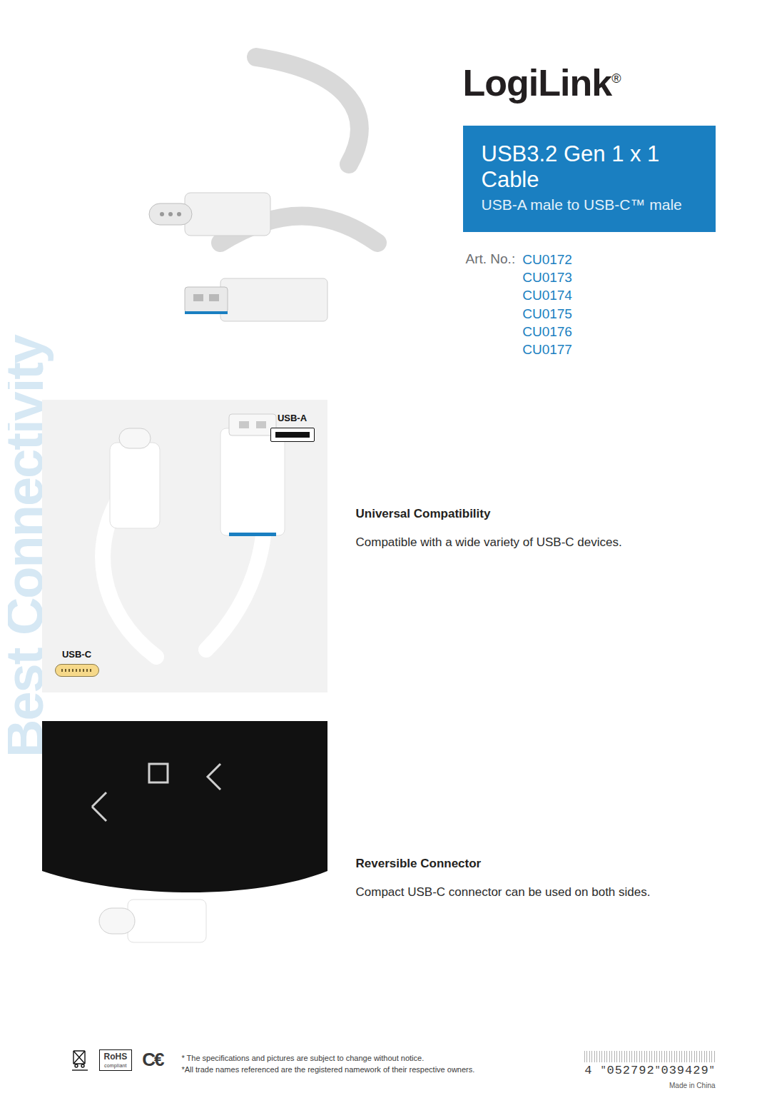Best Connectivity
LogiLink®
USB3.2 Gen 1 x 1 Cable
USB-A male to USB-C™ male
Art. No.:
CU0172
CU0173
CU0174
CU0175
CU0176
CU0177
USB-A
USB-C
Universal Compatibility
Compatible with a wide variety of USB-C devices.
Reversible Connector
Compact USB-C connector can be used on both sides.
RoHS compliant
C€
* The specifications and pictures are subject to change without notice.
*All trade names referenced are the registered namework of their respective owners.
4 "052792"039429"
Made in China